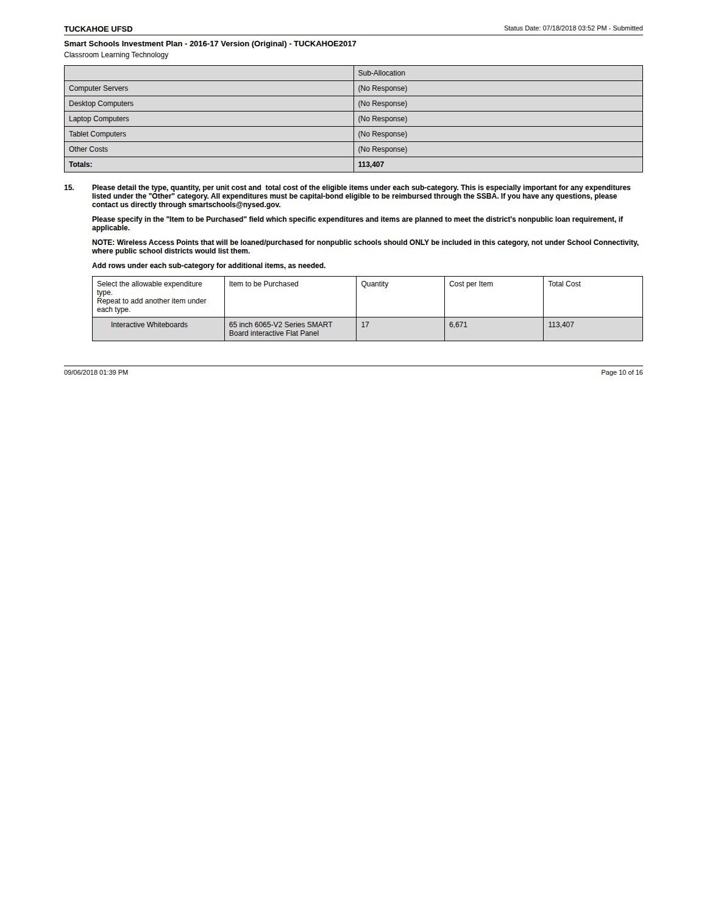TUCKAHOE UFSD
Status Date: 07/18/2018 03:52 PM - Submitted
Smart Schools Investment Plan - 2016-17 Version (Original) - TUCKAHOE2017
Classroom Learning Technology
| | Sub-Allocation |
| Computer Servers | (No Response) |
| Desktop Computers | (No Response) |
| Laptop Computers | (No Response) |
| Tablet Computers | (No Response) |
| Other Costs | (No Response) |
| Totals: | 113,407 |
15.
Please detail the type, quantity, per unit cost and total cost of the eligible items under each sub-category. This is especially important for any expenditures listed under the "Other" category. All expenditures must be capital-bond eligible to be reimbursed through the SSBA. If you have any questions, please contact us directly through smartschools@nysed.gov.
Please specify in the "Item to be Purchased" field which specific expenditures and items are planned to meet the district's nonpublic loan requirement, if applicable.
NOTE: Wireless Access Points that will be loaned/purchased for nonpublic schools should ONLY be included in this category, not under School Connectivity, where public school districts would list them.
Add rows under each sub-category for additional items, as needed.
| Select the allowable expenditure type. Repeat to add another item under each type. | Item to be Purchased | Quantity | Cost per Item | Total Cost |
| --- | --- | --- | --- | --- |
| Interactive Whiteboards | 65 inch 6065-V2 Series SMART Board interactive Flat Panel | 17 | 6,671 | 113,407 |
09/06/2018 01:39 PM
Page 10 of 16